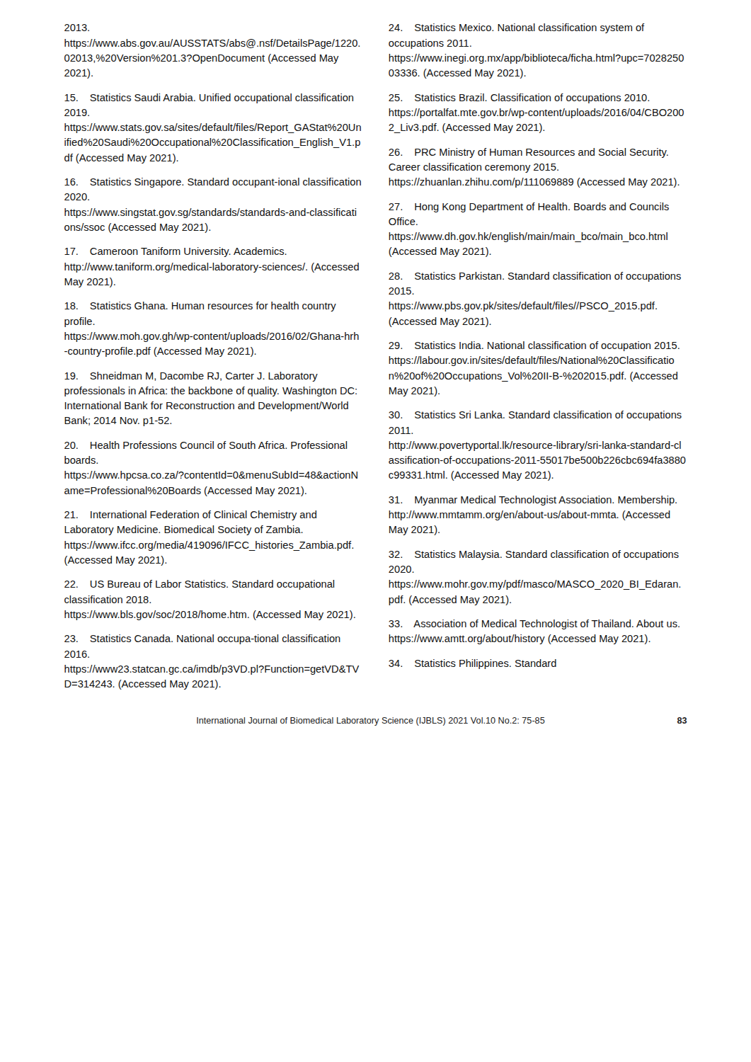2013.
https://www.abs.gov.au/AUSSTATS/abs@.nsf/DetailsPage/1220.02013,%20Version%201.3?OpenDocument (Accessed May 2021).
15. Statistics Saudi Arabia. Unified occupational classification 2019.
https://www.stats.gov.sa/sites/default/files/Report_GAStat%20Unified%20Saudi%20Occupational%20Classification_English_V1.pdf (Accessed May 2021).
16. Statistics Singapore. Standard occupant-ional classification 2020.
https://www.singstat.gov.sg/standards/standards-and-classifications/ssoc (Accessed May 2021).
17. Cameroon Taniform University. Academics.
http://www.taniform.org/medical-laboratory-sciences/. (Accessed May 2021).
18. Statistics Ghana. Human resources for health country profile.
https://www.moh.gov.gh/wp-content/uploads/2016/02/Ghana-hrh-country-profile.pdf (Accessed May 2021).
19. Shneidman M, Dacombe RJ, Carter J. Laboratory professionals in Africa: the backbone of quality. Washington DC: International Bank for Reconstruction and Development/World Bank; 2014 Nov. p1-52.
20. Health Professions Council of South Africa. Professional boards.
https://www.hpcsa.co.za/?contentId=0&menuSubId=48&actionName=Professional%20Boards (Accessed May 2021).
21. International Federation of Clinical Chemistry and Laboratory Medicine. Biomedical Society of Zambia.
https://www.ifcc.org/media/419096/IFCC_histories_Zambia.pdf. (Accessed May 2021).
22. US Bureau of Labor Statistics. Standard occupational classification 2018.
https://www.bls.gov/soc/2018/home.htm. (Accessed May 2021).
23. Statistics Canada. National occupa-tional classification 2016.
https://www23.statcan.gc.ca/imdb/p3VD.pl?Function=getVD&TVD=314243. (Accessed May 2021).
24. Statistics Mexico. National classification system of occupations 2011.
https://www.inegi.org.mx/app/biblioteca/ficha.html?upc=702825003336. (Accessed May 2021).
25. Statistics Brazil. Classification of occupations 2010.
https://portalfat.mte.gov.br/wp-content/uploads/2016/04/CBO2002_Liv3.pdf. (Accessed May 2021).
26. PRC Ministry of Human Resources and Social Security. Career classification ceremony 2015.
https://zhuanlan.zhihu.com/p/111069889 (Accessed May 2021).
27. Hong Kong Department of Health. Boards and Councils Office.
https://www.dh.gov.hk/english/main/main_bco/main_bco.html (Accessed May 2021).
28. Statistics Parkistan. Standard classification of occupations 2015.
https://www.pbs.gov.pk/sites/default/files//PSCO_2015.pdf. (Accessed May 2021).
29. Statistics India. National classification of occupation 2015.
https://labour.gov.in/sites/default/files/National%20Classification%20of%20Occupations_Vol%20II-B-%202015.pdf. (Accessed May 2021).
30. Statistics Sri Lanka. Standard classification of occupations 2011.
http://www.povertyportal.lk/resource-library/sri-lanka-standard-classification-of-occupations-2011-55017be500b226cbc694fa3880c99331.html. (Accessed May 2021).
31. Myanmar Medical Technologist Association. Membership.
http://www.mmtamm.org/en/about-us/about-mmta. (Accessed May 2021).
32. Statistics Malaysia. Standard classification of occupations 2020.
https://www.mohr.gov.my/pdf/masco/MASCO_2020_BI_Edaran.pdf. (Accessed May 2021).
33. Association of Medical Technologist of Thailand. About us.
https://www.amtt.org/about/history (Accessed May 2021).
34. Statistics Philippines. Standard
International Journal of Biomedical Laboratory Science (IJBLS) 2021 Vol.10 No.2: 75-85 83